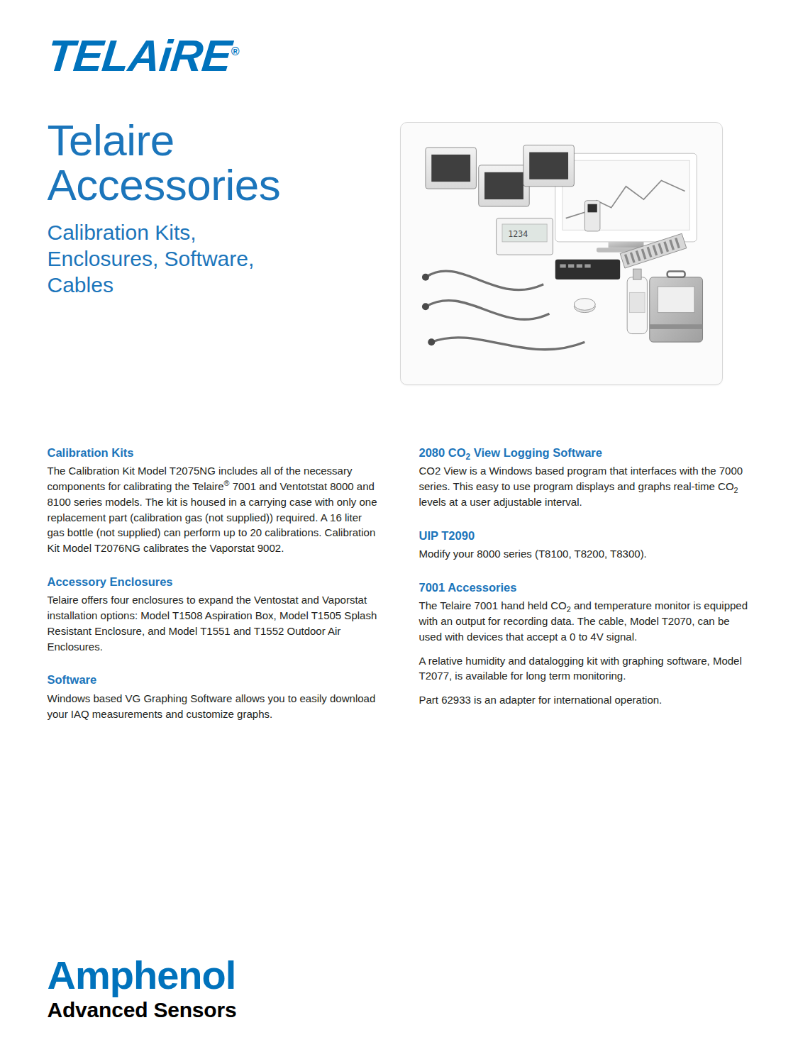TELAiRE®
Telaire
Accessories
Calibration Kits,
Enclosures, Software,
Cables
1234
Calibration Kits
The Calibration Kit Model T2075NG includes all of the necessary components for calibrating the Telaire® 7001 and Ventotstat 8000 and 8100 series models. The kit is housed in a carrying case with only one replacement part (calibration gas (not supplied)) required. A 16 liter gas bottle (not supplied) can perform up to 20 calibrations. Calibration Kit Model T2076NG calibrates the Vaporstat 9002.
Accessory Enclosures
Telaire offers four enclosures to expand the Ventostat and Vaporstat installation options: Model T1508 Aspiration Box, Model T1505 Splash Resistant Enclosure, and Model T1551 and T1552 Outdoor Air Enclosures.
Software
Windows based VG Graphing Software allows you to easily download your IAQ measurements and customize graphs.
2080 CO2 View Logging Software
CO2 View is a Windows based program that interfaces with the 7000 series. This easy to use program displays and graphs real-time CO2 levels at a user adjustable interval.
UIP T2090
Modify your 8000 series (T8100, T8200, T8300).
7001 Accessories
The Telaire 7001 hand held CO2 and temperature monitor is equipped with an output for recording data. The cable, Model T2070, can be used with devices that accept a 0 to 4V signal.
A relative humidity and datalogging kit with graphing software, Model T2077, is available for long term monitoring.
Part 62933 is an adapter for international operation.
Amphenol
Advanced Sensors